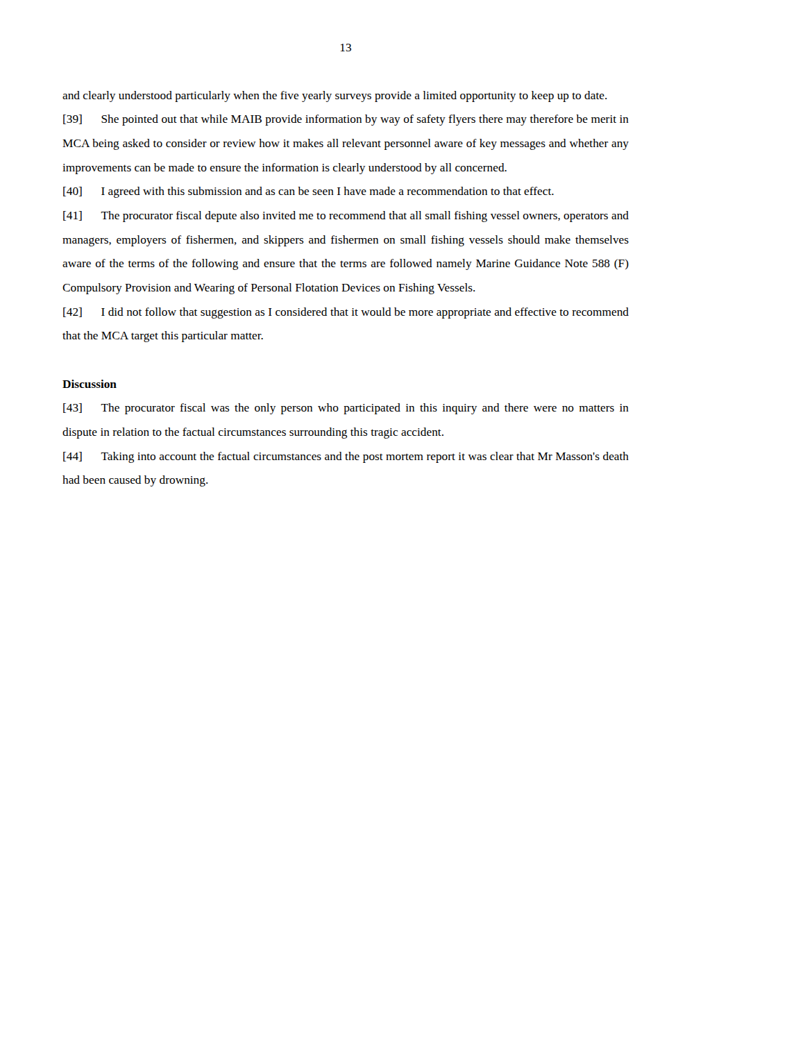13
and clearly understood particularly when the five yearly surveys provide a limited opportunity to keep up to date.
[39] She pointed out that while MAIB provide information by way of safety flyers there may therefore be merit in MCA being asked to consider or review how it makes all relevant personnel aware of key messages and whether any improvements can be made to ensure the information is clearly understood by all concerned.
[40] I agreed with this submission and as can be seen I have made a recommendation to that effect.
[41] The procurator fiscal depute also invited me to recommend that all small fishing vessel owners, operators and managers, employers of fishermen, and skippers and fishermen on small fishing vessels should make themselves aware of the terms of the following and ensure that the terms are followed namely Marine Guidance Note 588 (F) Compulsory Provision and Wearing of Personal Flotation Devices on Fishing Vessels.
[42] I did not follow that suggestion as I considered that it would be more appropriate and effective to recommend that the MCA target this particular matter.
Discussion
[43] The procurator fiscal was the only person who participated in this inquiry and there were no matters in dispute in relation to the factual circumstances surrounding this tragic accident.
[44] Taking into account the factual circumstances and the post mortem report it was clear that Mr Masson's death had been caused by drowning.